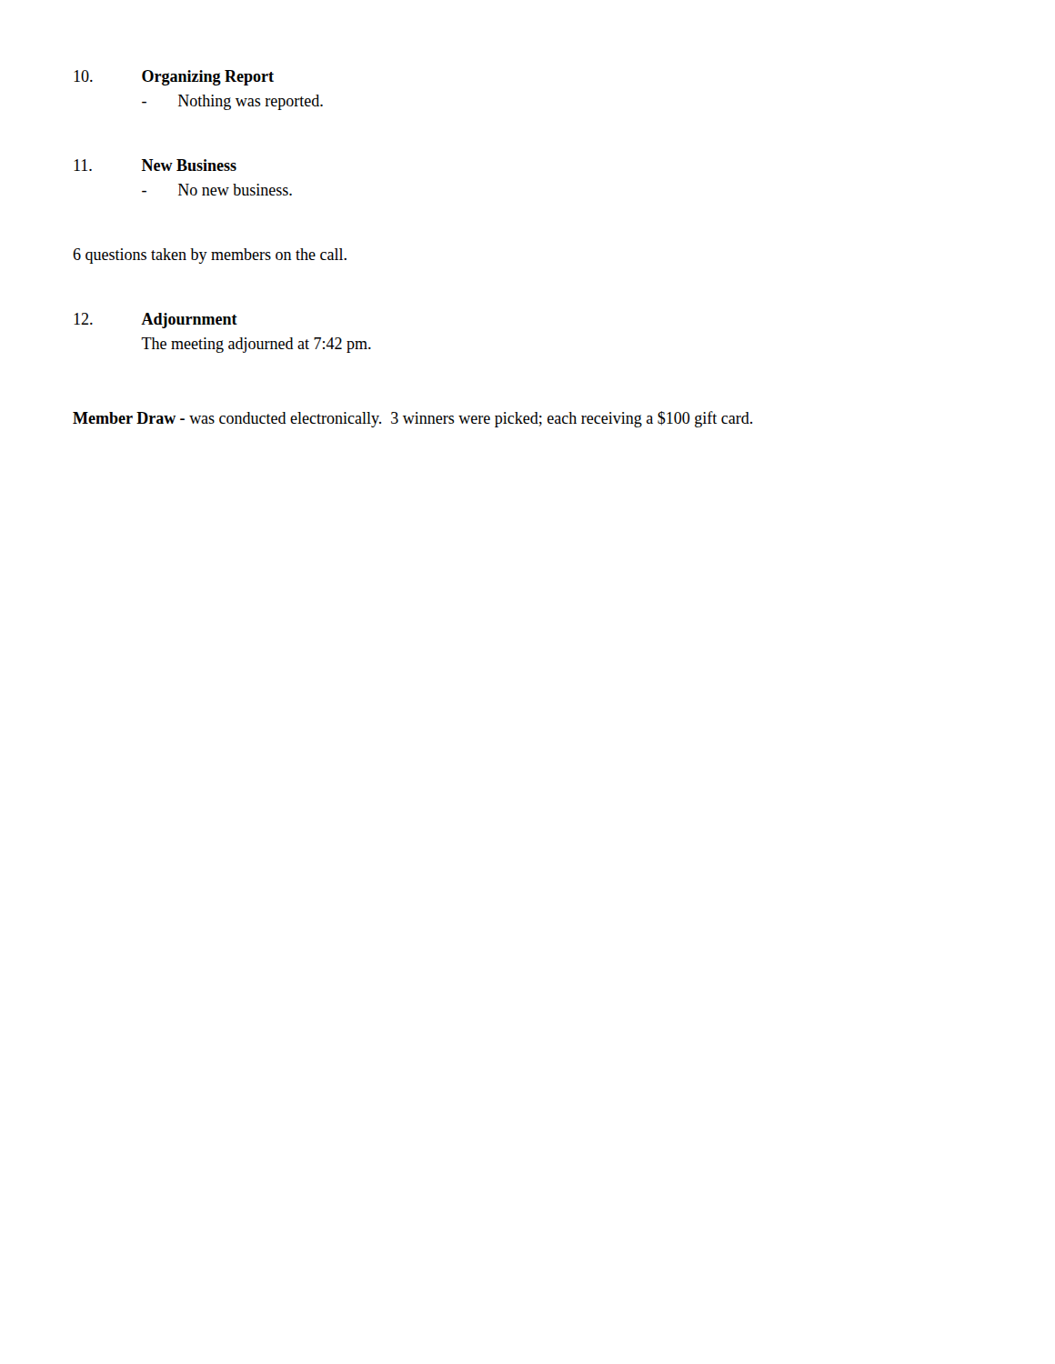10. Organizing Report
- Nothing was reported.
11. New Business
- No new business.
6 questions taken by members on the call.
12. Adjournment
The meeting adjourned at 7:42 pm.
Member Draw - was conducted electronically. 3 winners were picked; each receiving a $100 gift card.